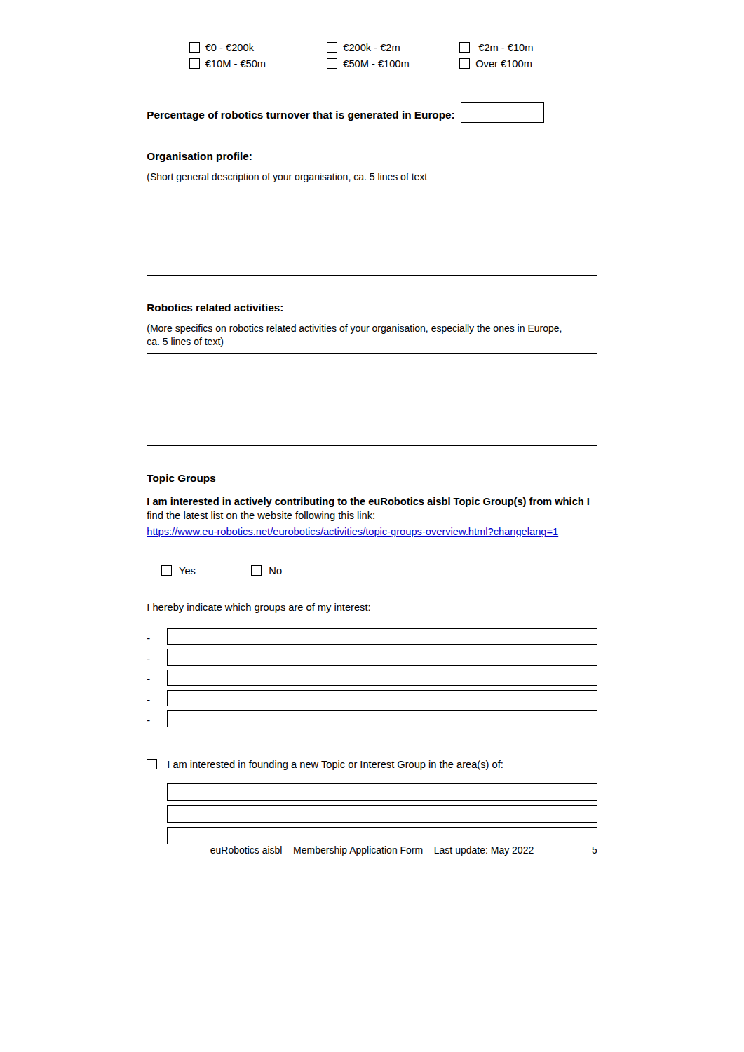| €0 - €200k | €200k - €2m | €2m - €10m |
| €10M - €50m | €50M - €100m | Over €100m |
Percentage of robotics turnover that is generated in Europe:
Organisation profile:
(Short general description of your organisation, ca. 5 lines of text
Robotics related activities:
(More specifics on robotics related activities of your organisation, especially the ones in Europe,
ca. 5 lines of text)
Topic Groups
I am interested in actively contributing to the euRobotics aisbl Topic Group(s) from which I find the latest list on the website following this link:
https://www.eu-robotics.net/eurobotics/activities/topic-groups-overview.html?changelang=1
Yes No
I hereby indicate which groups are of my interest:
| - | |
| - | |
| - | |
| - | |
| - | |
I am interested in founding a new Topic or Interest Group in the area(s) of:
euRobotics aisbl – Membership Application Form – Last update: May 2022
5